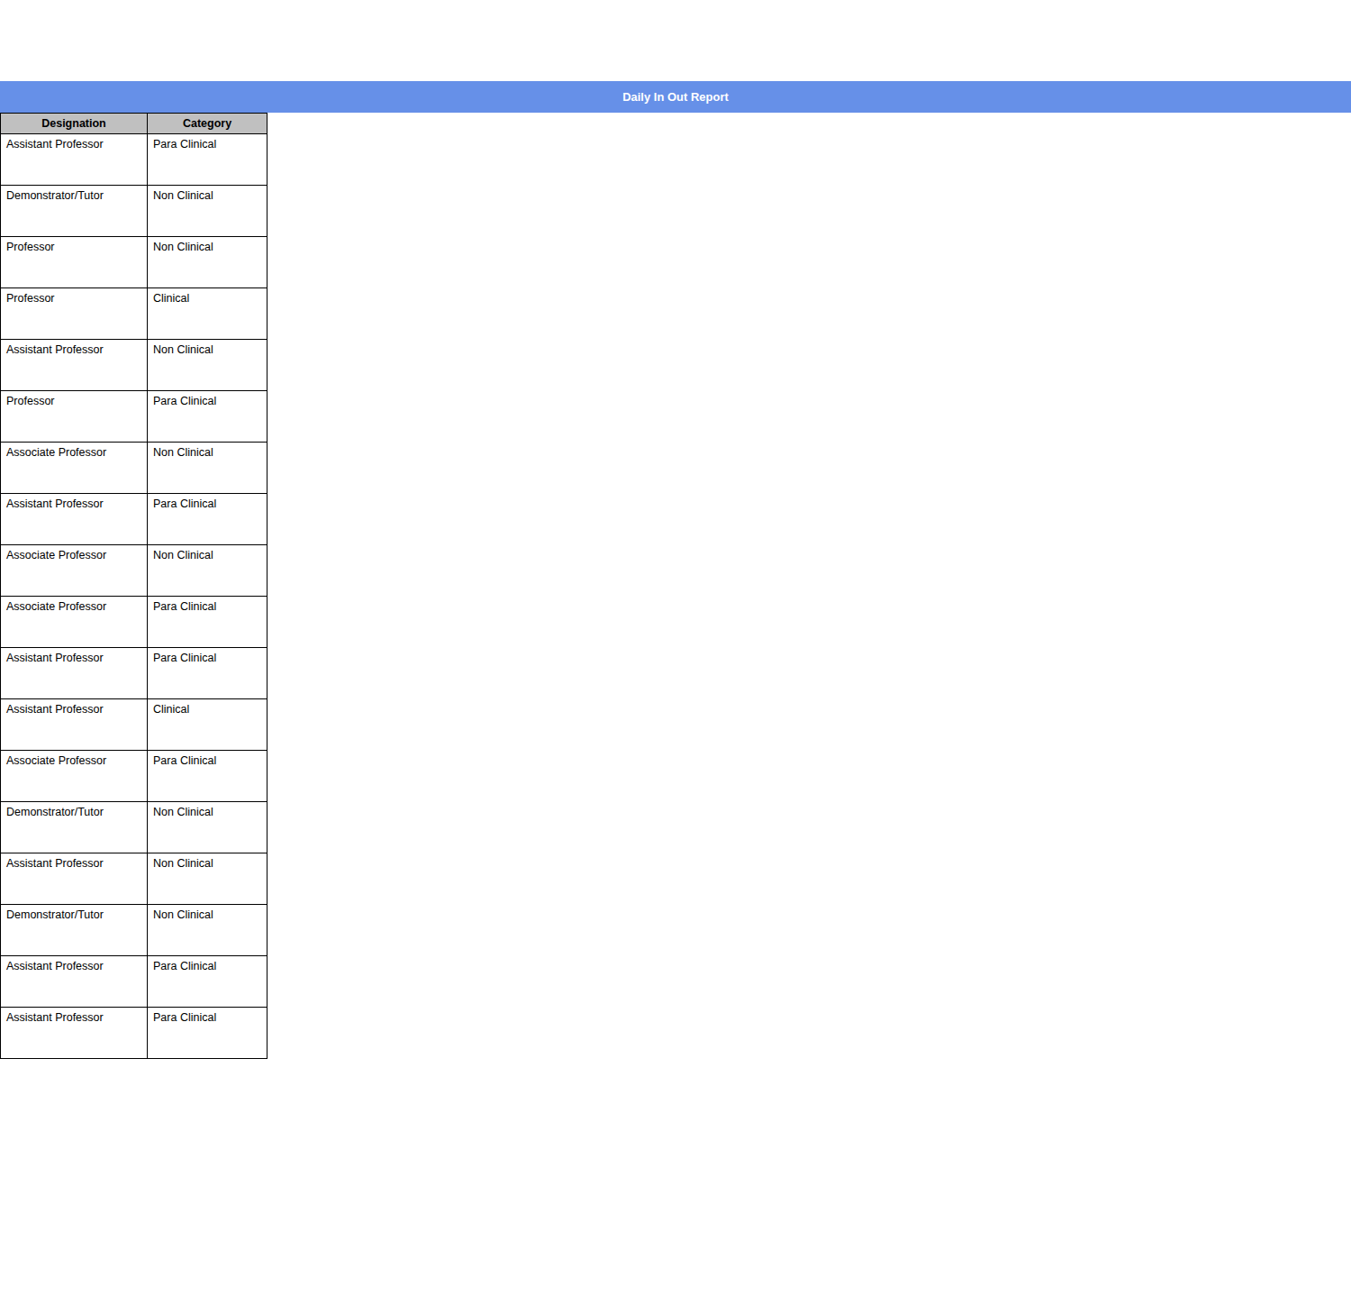Daily In Out Report
| Designation | Category |
| --- | --- |
| Assistant Professor | Para Clinical |
| Demonstrator/Tutor | Non Clinical |
| Professor | Non Clinical |
| Professor | Clinical |
| Assistant Professor | Non Clinical |
| Professor | Para Clinical |
| Associate Professor | Non Clinical |
| Assistant Professor | Para Clinical |
| Associate Professor | Non Clinical |
| Associate Professor | Para Clinical |
| Assistant Professor | Para Clinical |
| Assistant Professor | Clinical |
| Associate Professor | Para Clinical |
| Demonstrator/Tutor | Non Clinical |
| Assistant Professor | Non Clinical |
| Demonstrator/Tutor | Non Clinical |
| Assistant Professor | Para Clinical |
| Assistant Professor | Para Clinical |